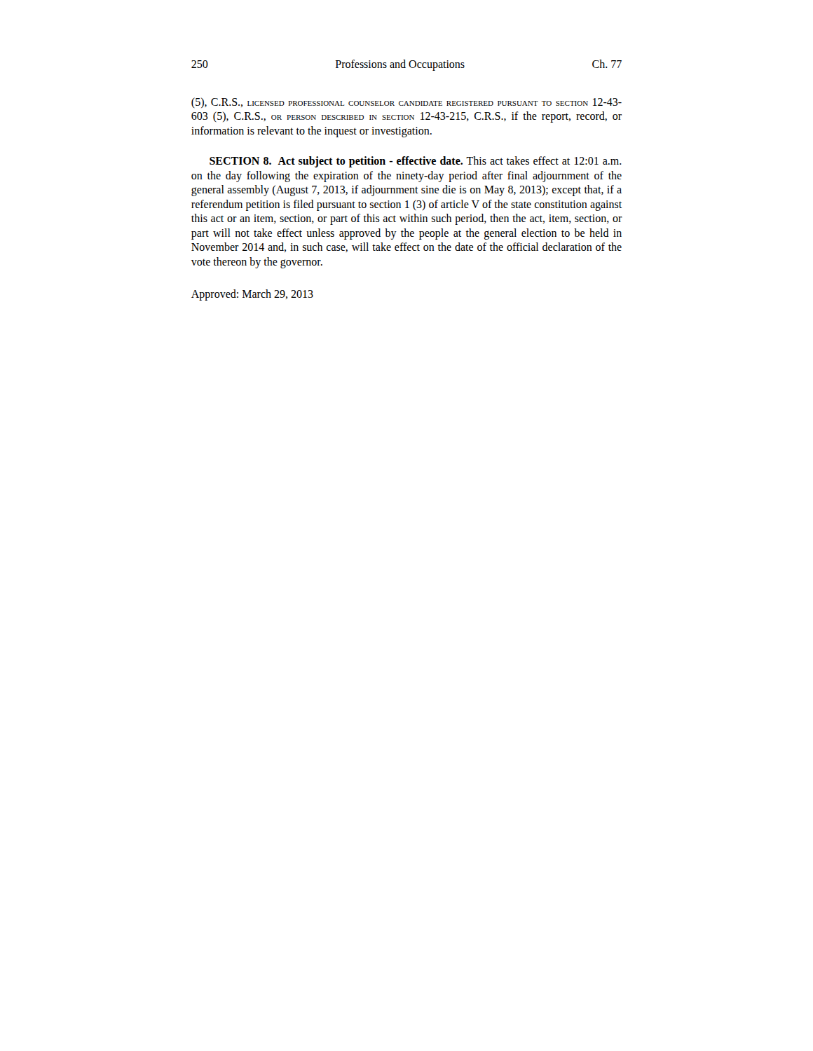250 Professions and Occupations Ch. 77
(5), C.R.S., licensed professional counselor candidate registered pursuant to section 12-43-603 (5), C.R.S., or person described in section 12-43-215, C.R.S., if the report, record, or information is relevant to the inquest or investigation.
SECTION 8. Act subject to petition - effective date. This act takes effect at 12:01 a.m. on the day following the expiration of the ninety-day period after final adjournment of the general assembly (August 7, 2013, if adjournment sine die is on May 8, 2013); except that, if a referendum petition is filed pursuant to section 1 (3) of article V of the state constitution against this act or an item, section, or part of this act within such period, then the act, item, section, or part will not take effect unless approved by the people at the general election to be held in November 2014 and, in such case, will take effect on the date of the official declaration of the vote thereon by the governor.
Approved: March 29, 2013